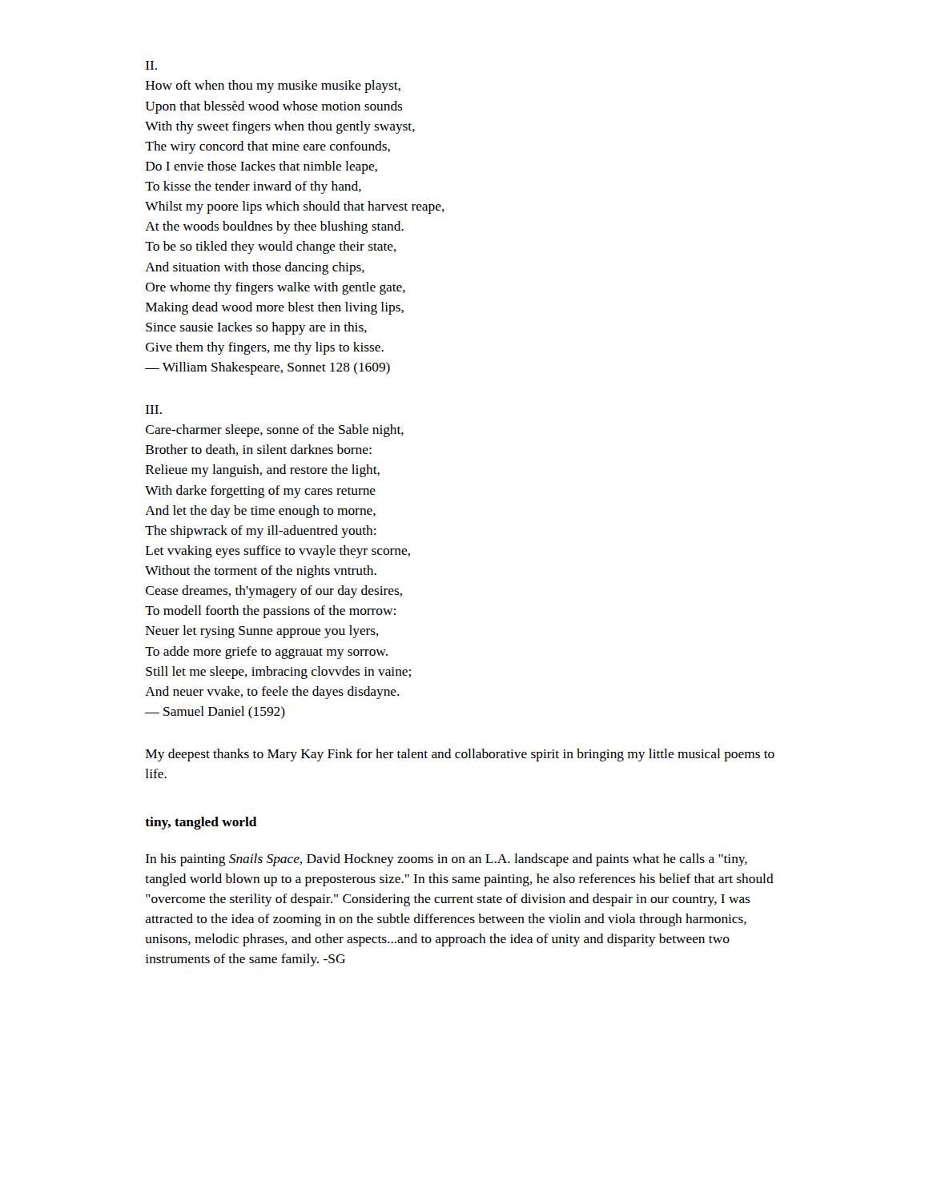II.
How oft when thou my musike musike playst,
Upon that blessèd wood whose motion sounds
With thy sweet fingers when thou gently swayst,
The wiry concord that mine eare confounds,
Do I envie those Iackes that nimble leape,
To kisse the tender inward of thy hand,
Whilst my poore lips which should that harvest reape,
At the woods bouldnes by thee blushing stand.
To be so tikled they would change their state,
And situation with those dancing chips,
Ore whome thy fingers walke with gentle gate,
Making dead wood more blest then living lips,
Since sausie Iackes so happy are in this,
Give them thy fingers, me thy lips to kisse.
— William Shakespeare, Sonnet 128 (1609)
III.
Care-charmer sleepe, sonne of the Sable night,
Brother to death, in silent darknes borne:
Relieue my languish, and restore the light,
With darke forgetting of my cares returne
And let the day be time enough to morne,
The shipwrack of my ill-aduentred youth:
Let vvaking eyes suffice to vvayle theyr scorne,
Without the torment of the nights vntruth.
Cease dreames, th'ymagery of our day desires,
To modell foorth the passions of the morrow:
Neuer let rysing Sunne approue you lyers,
To adde more griefe to aggrauat my sorrow.
Still let me sleepe, imbracing clovvdes in vaine;
And neuer vvake, to feele the dayes disdayne.
— Samuel Daniel (1592)
My deepest thanks to Mary Kay Fink for her talent and collaborative spirit in bringing my little musical poems to life.
tiny, tangled world
In his painting Snails Space, David Hockney zooms in on an L.A. landscape and paints what he calls a "tiny, tangled world blown up to a preposterous size." In this same painting, he also references his belief that art should "overcome the sterility of despair." Considering the current state of division and despair in our country, I was attracted to the idea of zooming in on the subtle differences between the violin and viola through harmonics, unisons, melodic phrases, and other aspects...and to approach the idea of unity and disparity between two instruments of the same family. -SG